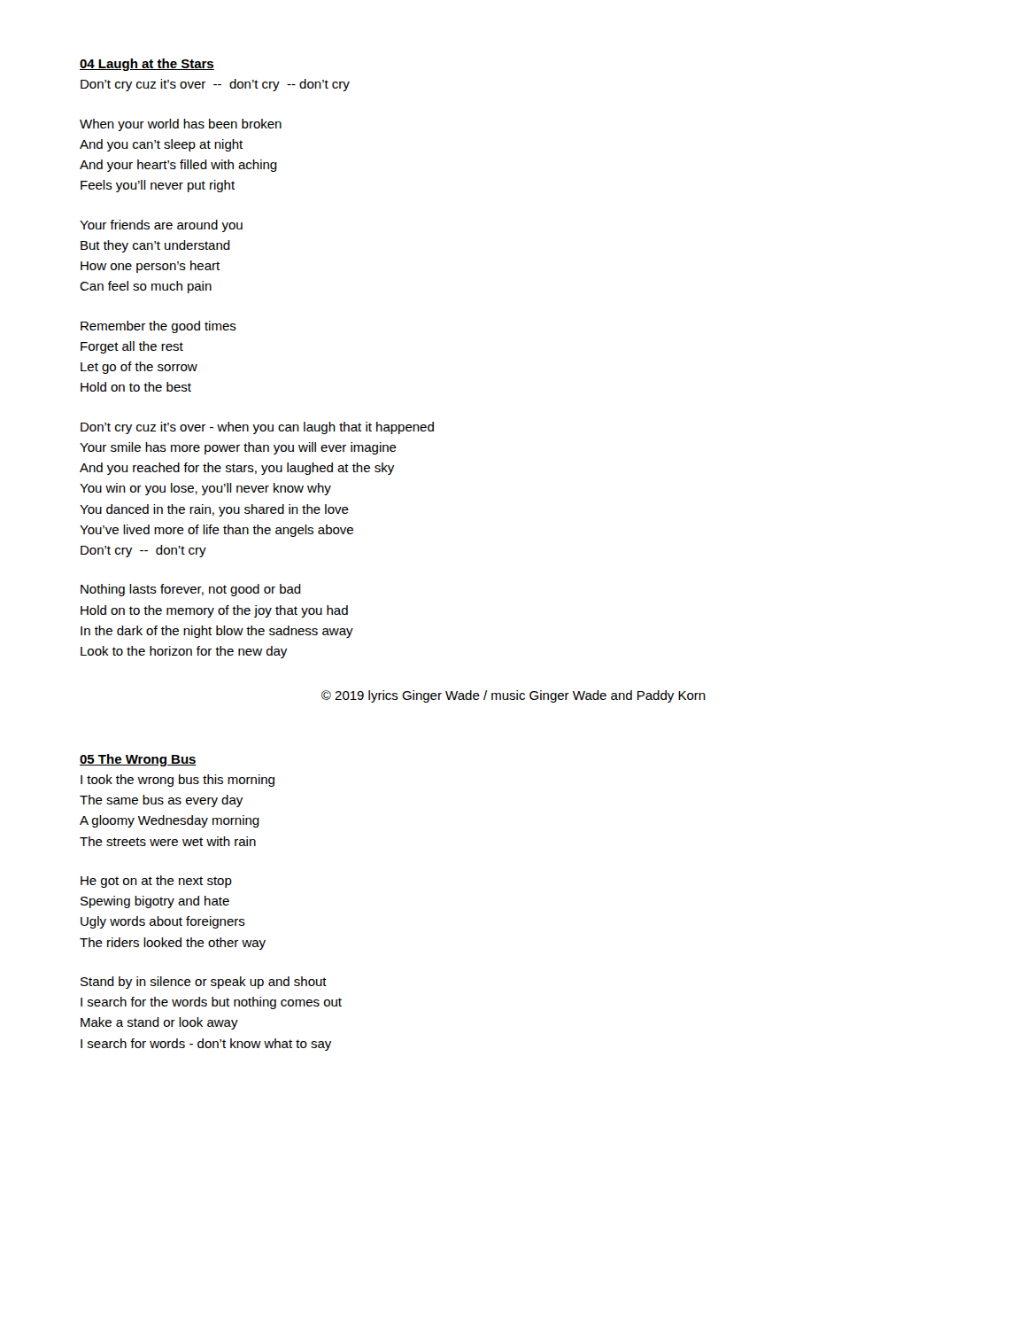04 Laugh at the Stars
Don’t cry cuz it’s over -- don’t cry -- don’t cry
When your world has been broken
And you can’t sleep at night
And your heart’s filled with aching
Feels you’ll never put right
Your friends are around you
But they can’t understand
How one person’s heart
Can feel so much pain
Remember the good times
Forget all the rest
Let go of the sorrow
Hold on to the best
Don’t cry cuz it’s over - when you can laugh that it happened
Your smile has more power than you will ever imagine
And you reached for the stars, you laughed at the sky
You win or you lose, you’ll never know why
You danced in the rain, you shared in the love
You’ve lived more of life than the angels above
Don’t cry -- don’t cry
Nothing lasts forever, not good or bad
Hold on to the memory of the joy that you had
In the dark of the night blow the sadness away
Look to the horizon for the new day
© 2019 lyrics Ginger Wade / music Ginger Wade and Paddy Korn
05 The Wrong Bus
I took the wrong bus this morning
The same bus as every day
A gloomy Wednesday morning
The streets were wet with rain
He got on at the next stop
Spewing bigotry and hate
Ugly words about foreigners
The riders looked the other way
Stand by in silence or speak up and shout
I search for the words but nothing comes out
Make a stand or look away
I search for words - don’t know what to say